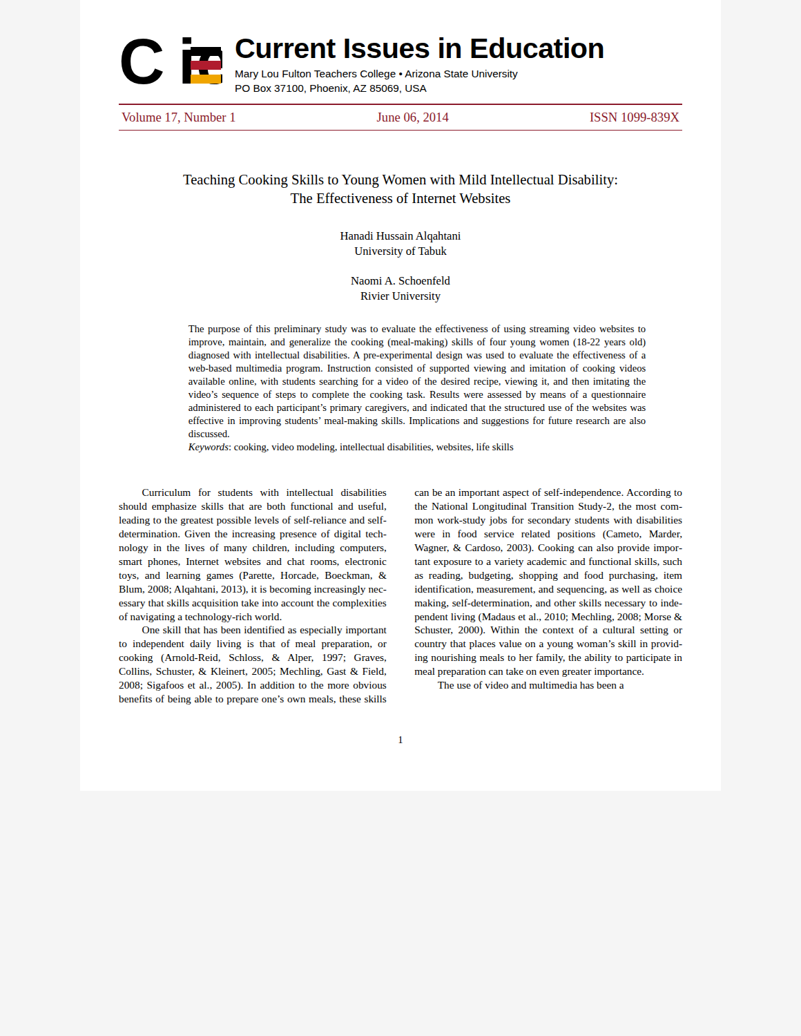C i e
Current Issues in Education
Mary Lou Fulton Teachers College • Arizona State University
PO Box 37100, Phoenix, AZ 85069, USA
Volume 17, Number 1 June 06, 2014 ISSN 1099-839X
Teaching Cooking Skills to Young Women with Mild Intellectual Disability:
The Effectiveness of Internet Websites
Hanadi Hussain Alqahtani
University of Tabuk
Naomi A. Schoenfeld
Rivier University
The purpose of this preliminary study was to evaluate the effectiveness of using streaming video websites to improve, maintain, and generalize the cooking (meal-making) skills of four young women (18-22 years old) diagnosed with intellectual disabilities. A pre-experimental design was used to evaluate the effectiveness of a web-based multimedia program. Instruction consisted of supported viewing and imitation of cooking videos available online, with students searching for a video of the desired recipe, viewing it, and then imitating the video’s sequence of steps to complete the cooking task. Results were assessed by means of a questionnaire administered to each participant’s primary caregivers, and indicated that the structured use of the websites was effective in improving students’ meal-making skills. Implications and suggestions for future research are also discussed.
Keywords: cooking, video modeling, intellectual disabilities, websites, life skills
Curriculum for students with intellectual disabilities should emphasize skills that are both functional and useful, leading to the greatest possible levels of self-reliance and self-determination. Given the increasing presence of digital technology in the lives of many children, including computers, smart phones, Internet websites and chat rooms, electronic toys, and learning games (Parette, Horcade, Boeckman, & Blum, 2008; Alqahtani, 2013), it is becoming increasingly necessary that skills acquisition take into account the complexities of navigating a technology-rich world.
One skill that has been identified as especially important to independent daily living is that of meal preparation, or cooking (Arnold-Reid, Schloss, & Alper, 1997; Graves, Collins, Schuster, & Kleinert, 2005; Mechling, Gast & Field, 2008; Sigafoos et al., 2005). In addition to the more obvious benefits of being able to prepare one’s own meals, these skills can be an important aspect of self-independence. According to the National Longitudinal Transition Study-2, the most common work-study jobs for secondary students with disabilities were in food service related positions (Cameto, Marder, Wagner, & Cardoso, 2003). Cooking can also provide important exposure to a variety academic and functional skills, such as reading, budgeting, shopping and food purchasing, item identification, measurement, and sequencing, as well as choice making, self-determination, and other skills necessary to independent living (Madaus et al., 2010; Mechling, 2008; Morse & Schuster, 2000). Within the context of a cultural setting or country that places value on a young woman’s skill in providing nourishing meals to her family, the ability to participate in meal preparation can take on even greater importance.
The use of video and multimedia has been a
1